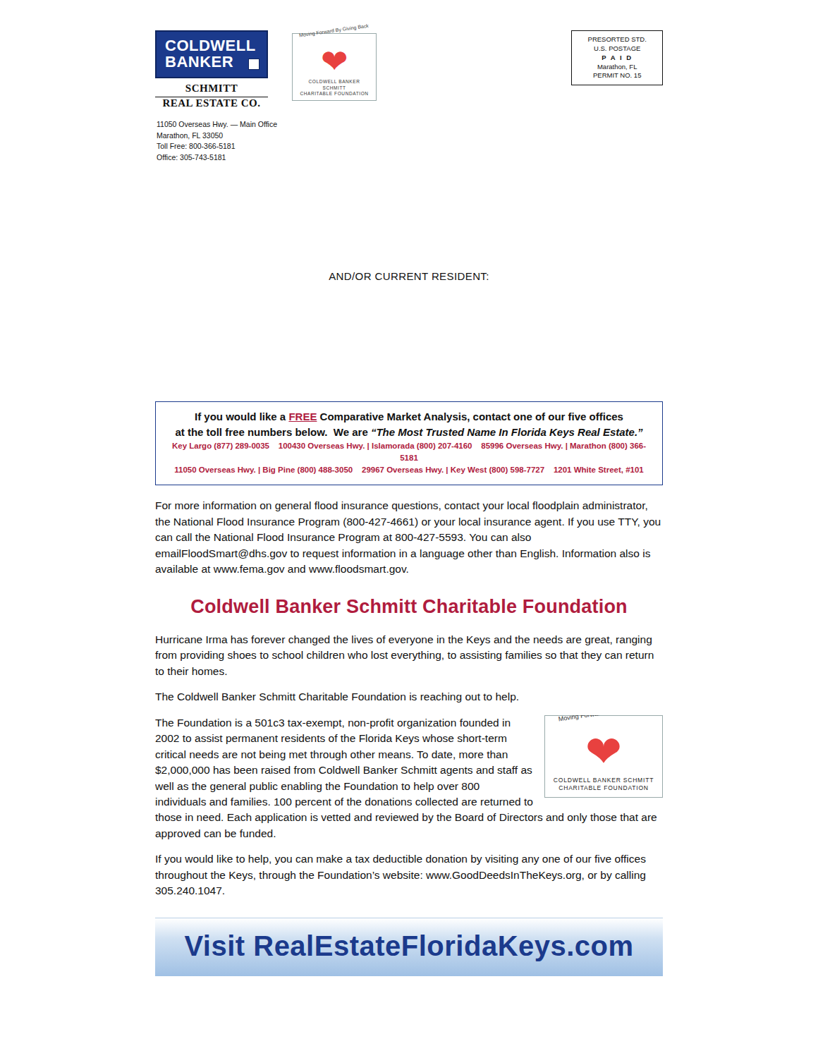COLDWELL
BANKER
SCHMITT REAL ESTATE CO.
Moving Forward By Giving Back
❤
COLDWELL BANKER SCHMITT
CHARITABLE FOUNDATION
PRESORTED STD.
U.S. POSTAGE
P A I D
Marathon, FL
PERMIT NO. 15
11050 Overseas Hwy. — Main Office
Marathon, FL 33050
Toll Free: 800-366-5181
Office: 305-743-5181
AND/OR CURRENT RESIDENT:
If you would like a FREE Comparative Market Analysis, contact one of our five offices
at the toll free numbers below. We are “The Most Trusted Name In Florida Keys Real Estate.”
Key Largo (877) 289-0035 100430 Overseas Hwy. | Islamorada (800) 207-4160 85996 Overseas Hwy. | Marathon (800) 366-5181
11050 Overseas Hwy. | Big Pine (800) 488-3050 29967 Overseas Hwy. | Key West (800) 598-7727 1201 White Street, #101
For more information on general flood insurance questions, contact your local floodplain administrator, the National Flood Insurance Program (800-427-4661) or your local insurance agent. If you use TTY, you can call the National Flood Insurance Program at 800-427-5593. You can also emailFloodSmart@dhs.gov to request information in a language other than English. Information also is available at www.fema.gov and www.floodsmart.gov.
Coldwell Banker Schmitt Charitable Foundation
Hurricane Irma has forever changed the lives of everyone in the Keys and the needs are great, ranging from providing shoes to school children who lost everything, to assisting families so that they can return to their homes.
The Coldwell Banker Schmitt Charitable Foundation is reaching out to help.
Moving Forward By Giving Back
❤
COLDWELL BANKER SCHMITT
CHARITABLE FOUNDATION
The Foundation is a 501c3 tax-exempt, non-profit organization founded in 2002 to assist permanent residents of the Florida Keys whose short-term critical needs are not being met through other means. To date, more than $2,000,000 has been raised from Coldwell Banker Schmitt agents and staff as well as the general public enabling the Foundation to help over 800 individuals and families. 100 percent of the donations collected are returned to those in need. Each application is vetted and reviewed by the Board of Directors and only those that are approved can be funded.
If you would like to help, you can make a tax deductible donation by visiting any one of our five offices throughout the Keys, through the Foundation’s website: www.GoodDeedsInTheKeys.org, or by calling 305.240.1047.
Visit RealEstateFloridaKeys.com